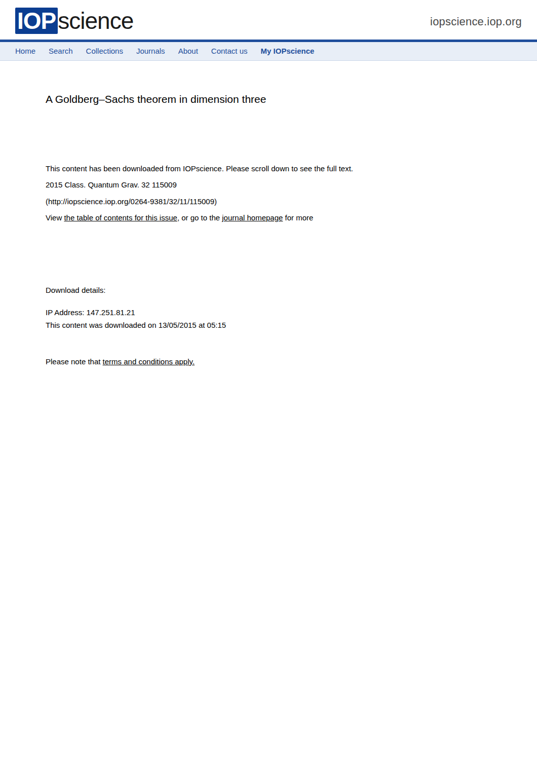IOP science
iopscience.iop.org
Home
Search
Collections
Journals
About
Contact us
My IOPscience
A Goldberg–Sachs theorem in dimension three
This content has been downloaded from IOPscience. Please scroll down to see the full text.
2015 Class. Quantum Grav. 32 115009
(http://iopscience.iop.org/0264-9381/32/11/115009)
View the table of contents for this issue, or go to the journal homepage for more
Download details:
IP Address: 147.251.81.21
This content was downloaded on 13/05/2015 at 05:15
Please note that terms and conditions apply.